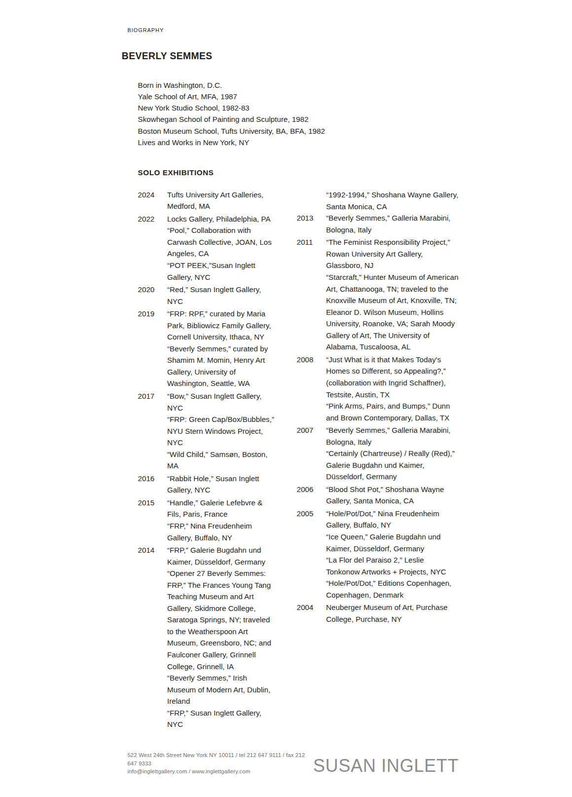BIOGRAPHY
BEVERLY SEMMES
Born in Washington, D.C.
Yale School of Art, MFA, 1987
New York Studio School, 1982-83
Skowhegan School of Painting and Sculpture, 1982
Boston Museum School, Tufts University, BA, BFA, 1982
Lives and Works in New York, NY
SOLO EXHIBITIONS
2024
Tufts University Art Galleries, Medford, MA
2022
Locks Gallery, Philadelphia, PA
“Pool,” Collaboration with Carwash Collective, JOAN, Los Angeles, CA
“POT PEEK,”Susan Inglett Gallery, NYC
2020
“Red,” Susan Inglett Gallery, NYC
2019
“FRP: RPF,” curated by Maria Park, Bibliowicz Family Gallery, Cornell University, Ithaca, NY
“Beverly Semmes,” curated by Shamim M. Momin, Henry Art Gallery, University of Washington, Seattle, WA
2017
“Bow,” Susan Inglett Gallery, NYC
“FRP: Green Cap/Box/Bubbles,” NYU Stern Windows Project, NYC
“Wild Child,” Samsøn, Boston, MA
2016
“Rabbit Hole,” Susan Inglett Gallery, NYC
2015
“Handle,” Galerie Lefebvre & Fils, Paris, France
“FRP,” Nina Freudenheim Gallery, Buffalo, NY
2014
“FRP,” Galerie Bugdahn und Kaimer, Düsseldorf, Germany
“Opener 27 Beverly Semmes: FRP,” The Frances Young Tang Teaching Museum and Art Gallery, Skidmore College, Saratoga Springs, NY; traveled to the Weatherspoon Art Museum, Greensboro, NC; and Faulconer Gallery, Grinnell College, Grinnell, IA
“Beverly Semmes,” Irish Museum of Modern Art, Dublin, Ireland
“FRP,” Susan Inglett Gallery, NYC
“1992-1994,” Shoshana Wayne Gallery, Santa Monica, CA
2013
“Beverly Semmes,” Galleria Marabini, Bologna, Italy
2011
“The Feminist Responsibility Project,” Rowan University Art Gallery, Glassboro, NJ
“Starcraft,” Hunter Museum of American Art, Chattanooga, TN; traveled to the Knoxville Museum of Art, Knoxville, TN; Eleanor D. Wilson Museum, Hollins University, Roanoke, VA; Sarah Moody Gallery of Art, The University of Alabama, Tuscaloosa, AL
2008
“Just What is it that Makes Today's Homes so Different, so Appealing?,” (collaboration with Ingrid Schaffner), Testsite, Austin, TX
“Pink Arms, Pairs, and Bumps,” Dunn and Brown Contemporary, Dallas, TX
2007
“Beverly Semmes,” Galleria Marabini, Bologna, Italy
“Certainly (Chartreuse) / Really (Red),” Galerie Bugdahn und Kaimer, Düsseldorf, Germany
2006
“Blood Shot Pot,” Shoshana Wayne Gallery, Santa Monica, CA
2005
“Hole/Pot/Dot,” Nina Freudenheim Gallery, Buffalo, NY
“Ice Queen,” Galerie Bugdahn und Kaimer, Düsseldorf, Germany
“La Flor del Paraiso 2,” Leslie Tonkonow Artworks + Projects, NYC
“Hole/Pot/Dot,” Editions Copenhagen, Copenhagen, Denmark
2004
Neuberger Museum of Art, Purchase College, Purchase, NY
522 West 24th Street New York NY 10011 / tel 212 647 9111 / fax 212 647 9333
info@inglettgallery.com / www.inglettgallery.com
SUSAN INGLETT